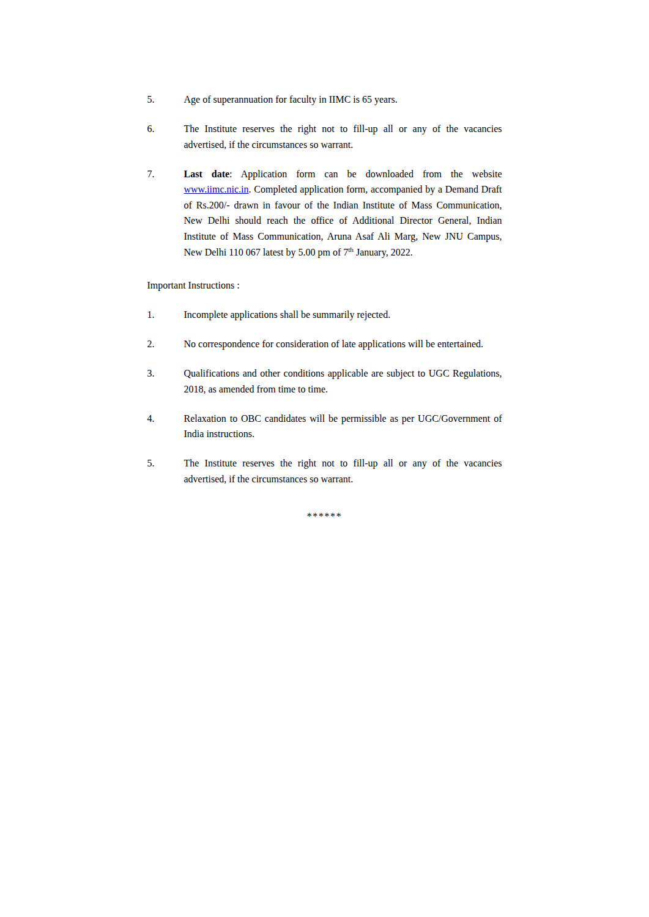5.
Age of superannuation for faculty in IIMC is 65 years.
6.
The Institute reserves the right not to fill-up all or any of the vacancies advertised, if the circumstances so warrant.
7.
Last date: Application form can be downloaded from the website www.iimc.nic.in. Completed application form, accompanied by a Demand Draft of Rs.200/- drawn in favour of the Indian Institute of Mass Communication, New Delhi should reach the office of Additional Director General, Indian Institute of Mass Communication, Aruna Asaf Ali Marg, New JNU Campus, New Delhi 110 067 latest by 5.00 pm of 7th January, 2022.
Important Instructions :
1.
Incomplete applications shall be summarily rejected.
2.
No correspondence for consideration of late applications will be entertained.
3.
Qualifications and other conditions applicable are subject to UGC Regulations, 2018, as amended from time to time.
4.
Relaxation to OBC candidates will be permissible as per UGC/Government of India instructions.
5.
The Institute reserves the right not to fill-up all or any of the vacancies advertised, if the circumstances so warrant.
******